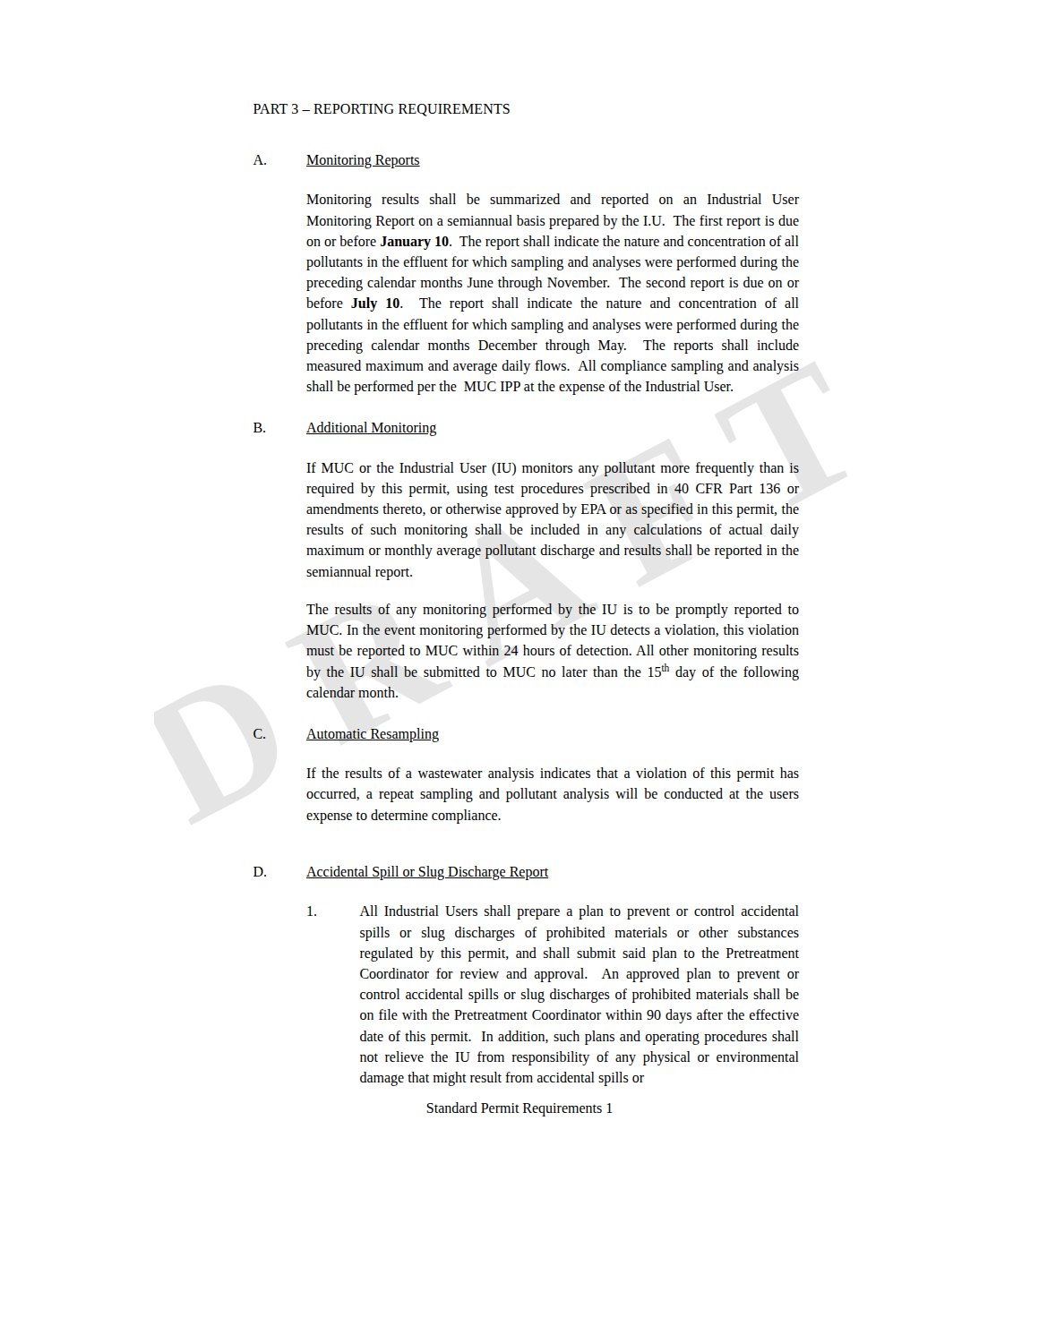DRAFT
PART 3 – REPORTING REQUIREMENTS
A.
Monitoring Reports
Monitoring results shall be summarized and reported on an Industrial User Monitoring Report on a semiannual basis prepared by the I.U. The first report is due on or before January 10. The report shall indicate the nature and concentration of all pollutants in the effluent for which sampling and analyses were performed during the preceding calendar months June through November. The second report is due on or before July 10. The report shall indicate the nature and concentration of all pollutants in the effluent for which sampling and analyses were performed during the preceding calendar months December through May. The reports shall include measured maximum and average daily flows. All compliance sampling and analysis shall be performed per the MUC IPP at the expense of the Industrial User.
B.
Additional Monitoring
If MUC or the Industrial User (IU) monitors any pollutant more frequently than is required by this permit, using test procedures prescribed in 40 CFR Part 136 or amendments thereto, or otherwise approved by EPA or as specified in this permit, the results of such monitoring shall be included in any calculations of actual daily maximum or monthly average pollutant discharge and results shall be reported in the semiannual report.
The results of any monitoring performed by the IU is to be promptly reported to MUC. In the event monitoring performed by the IU detects a violation, this violation must be reported to MUC within 24 hours of detection. All other monitoring results by the IU shall be submitted to MUC no later than the 15th day of the following calendar month.
C.
Automatic Resampling
If the results of a wastewater analysis indicates that a violation of this permit has occurred, a repeat sampling and pollutant analysis will be conducted at the users expense to determine compliance.
D.
Accidental Spill or Slug Discharge Report
1.
All Industrial Users shall prepare a plan to prevent or control accidental spills or slug discharges of prohibited materials or other substances regulated by this permit, and shall submit said plan to the Pretreatment Coordinator for review and approval. An approved plan to prevent or control accidental spills or slug discharges of prohibited materials shall be on file with the Pretreatment Coordinator within 90 days after the effective date of this permit. In addition, such plans and operating procedures shall not relieve the IU from responsibility of any physical or environmental damage that might result from accidental spills or
Standard Permit Requirements 1